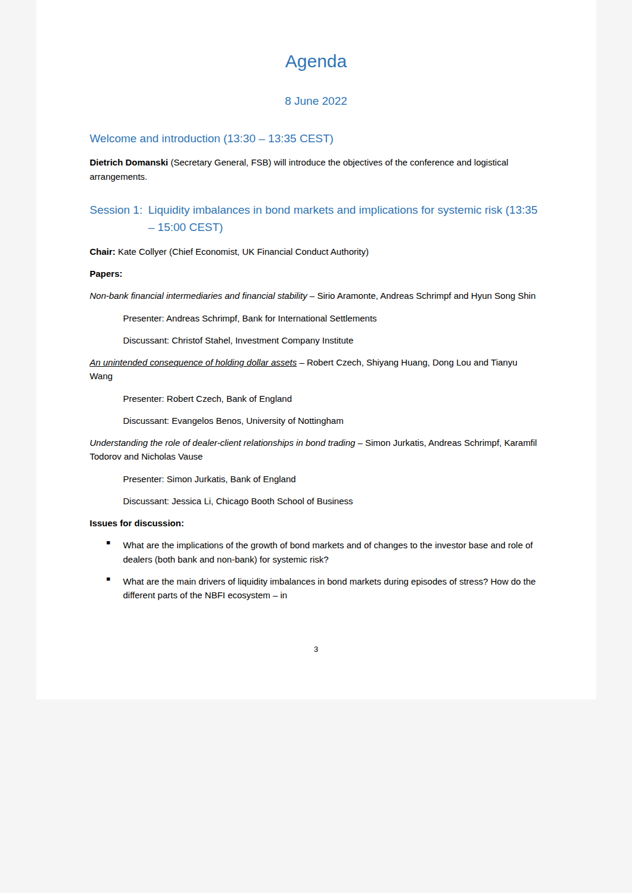Agenda
8 June 2022
Welcome and introduction (13:30 – 13:35 CEST)
Dietrich Domanski (Secretary General, FSB) will introduce the objectives of the conference and logistical arrangements.
Session 1: Liquidity imbalances in bond markets and implications for systemic risk (13:35 – 15:00 CEST)
Chair: Kate Collyer (Chief Economist, UK Financial Conduct Authority)
Papers:
Non-bank financial intermediaries and financial stability – Sirio Aramonte, Andreas Schrimpf and Hyun Song Shin
Presenter: Andreas Schrimpf, Bank for International Settlements
Discussant: Christof Stahel, Investment Company Institute
An unintended consequence of holding dollar assets – Robert Czech, Shiyang Huang, Dong Lou and Tianyu Wang
Presenter: Robert Czech, Bank of England
Discussant: Evangelos Benos, University of Nottingham
Understanding the role of dealer-client relationships in bond trading – Simon Jurkatis, Andreas Schrimpf, Karamfil Todorov and Nicholas Vause
Presenter: Simon Jurkatis, Bank of England
Discussant: Jessica Li, Chicago Booth School of Business
Issues for discussion:
What are the implications of the growth of bond markets and of changes to the investor base and role of dealers (both bank and non-bank) for systemic risk?
What are the main drivers of liquidity imbalances in bond markets during episodes of stress? How do the different parts of the NBFI ecosystem – in
3